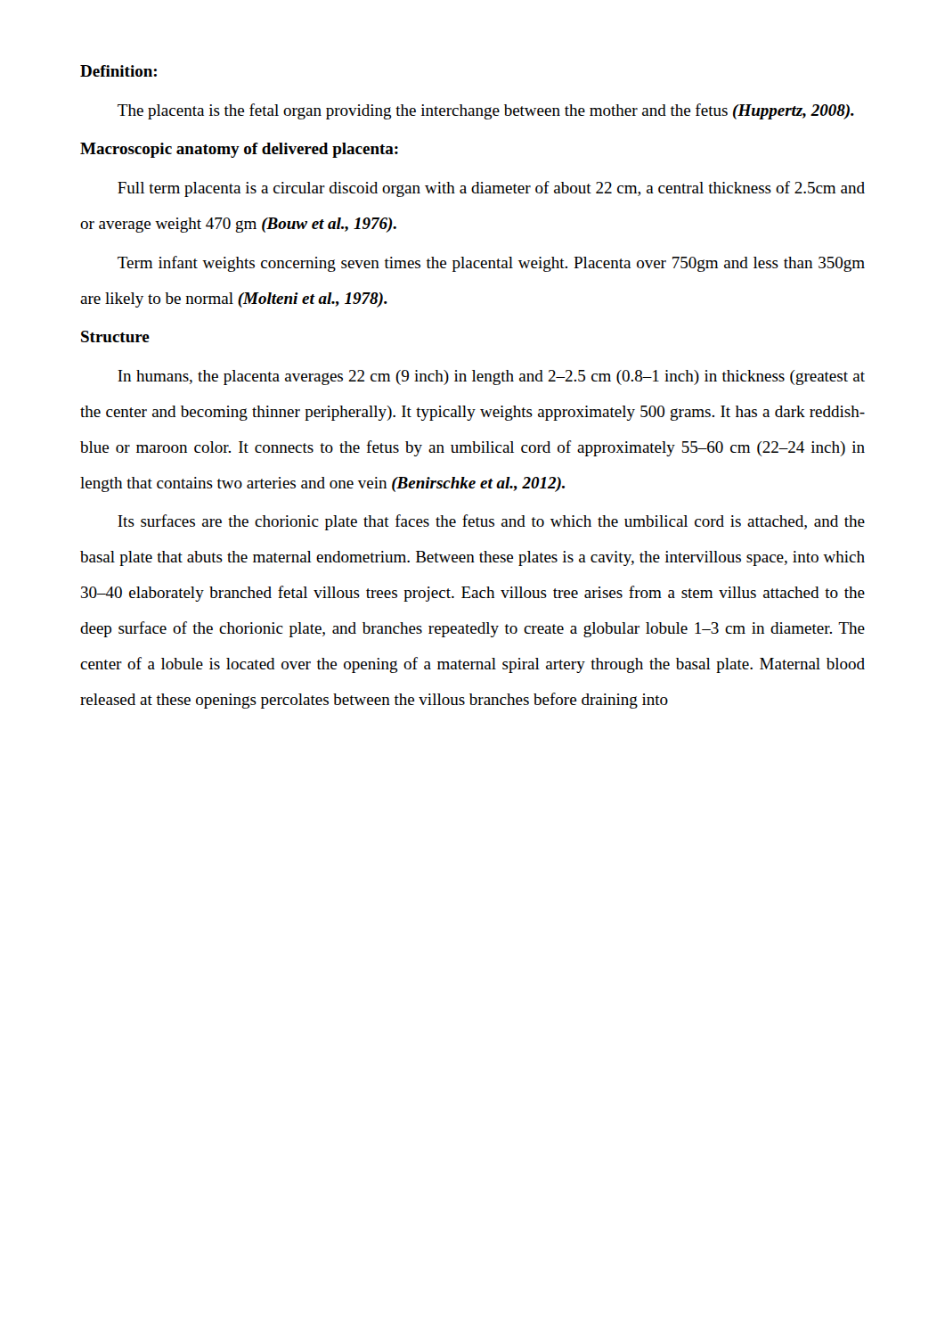Definition:
The placenta is the fetal organ providing the interchange between the mother and the fetus (Huppertz, 2008).
Macroscopic anatomy of delivered placenta:
Full term placenta is a circular discoid organ with a diameter of about 22 cm, a central thickness of 2.5cm and or average weight 470 gm (Bouw et al., 1976).
Term infant weights concerning seven times the placental weight. Placenta over 750gm and less than 350gm are likely to be normal (Molteni et al., 1978).
Structure
In humans, the placenta averages 22 cm (9 inch) in length and 2–2.5 cm (0.8–1 inch) in thickness (greatest at the center and becoming thinner peripherally). It typically weights approximately 500 grams. It has a dark reddish-blue or maroon color. It connects to the fetus by an umbilical cord of approximately 55–60 cm (22–24 inch) in length that contains two arteries and one vein (Benirschke et al., 2012).
Its surfaces are the chorionic plate that faces the fetus and to which the umbilical cord is attached, and the basal plate that abuts the maternal endometrium. Between these plates is a cavity, the intervillous space, into which 30–40 elaborately branched fetal villous trees project. Each villous tree arises from a stem villus attached to the deep surface of the chorionic plate, and branches repeatedly to create a globular lobule 1–3 cm in diameter. The center of a lobule is located over the opening of a maternal spiral artery through the basal plate. Maternal blood released at these openings percolates between the villous branches before draining into